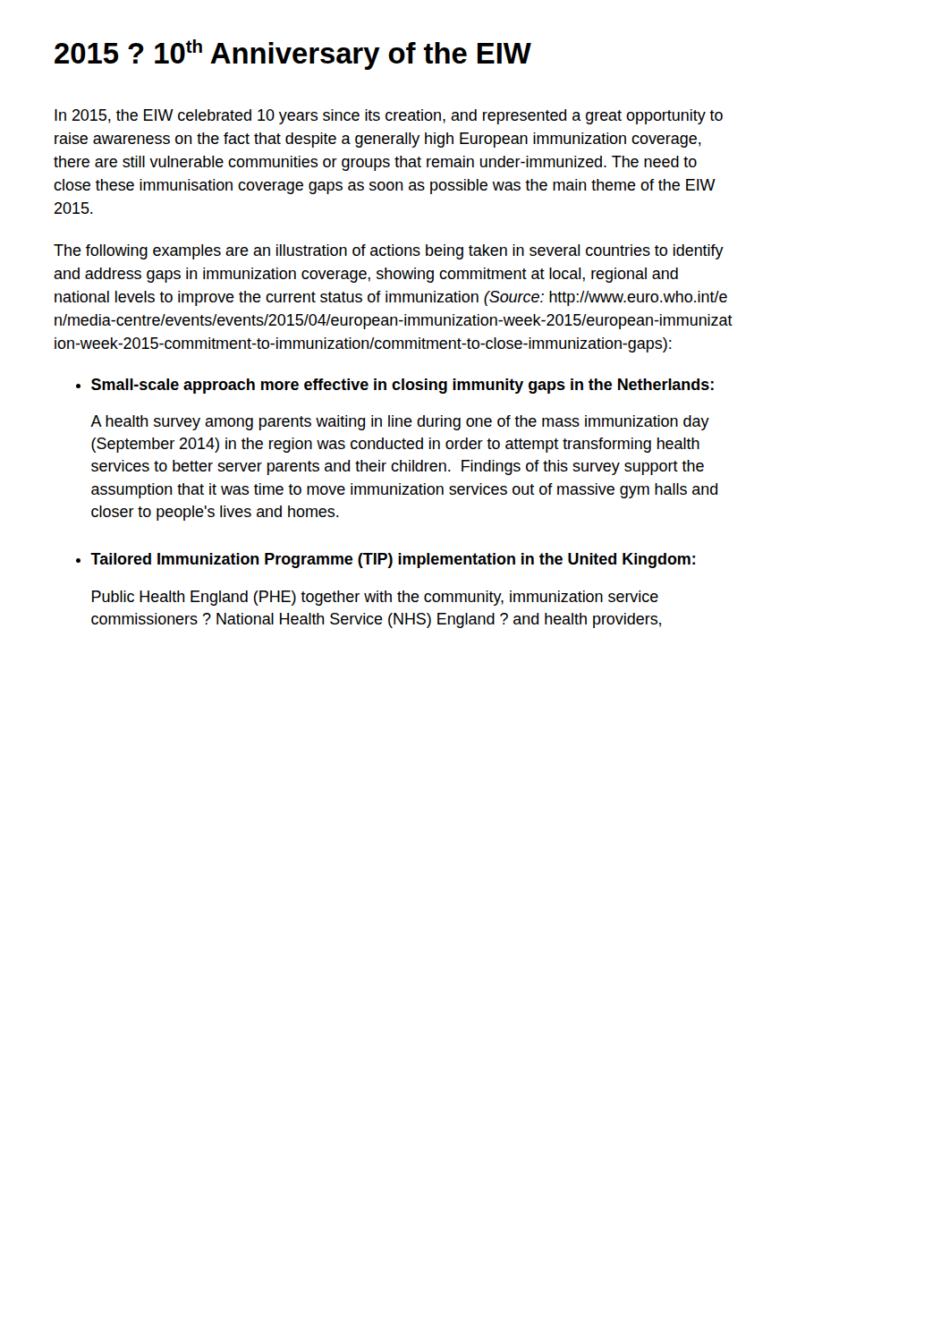2015 ? 10th Anniversary of the EIW
In 2015, the EIW celebrated 10 years since its creation, and represented a great opportunity to raise awareness on the fact that despite a generally high European immunization coverage, there are still vulnerable communities or groups that remain under-immunized. The need to close these immunisation coverage gaps as soon as possible was the main theme of the EIW 2015.
The following examples are an illustration of actions being taken in several countries to identify and address gaps in immunization coverage, showing commitment at local, regional and national levels to improve the current status of immunization (Source: http://www.euro.who.int/en/media-centre/events/events/2015/04/european-immunization-week-2015/european-immunization-week-2015-commitment-to-immunization/commitment-to-close-immunization-gaps):
Small-scale approach more effective in closing immunity gaps in the Netherlands:
A health survey among parents waiting in line during one of the mass immunization day (September 2014) in the region was conducted in order to attempt transforming health services to better server parents and their children. Findings of this survey support the assumption that it was time to move immunization services out of massive gym halls and closer to people's lives and homes.
Tailored Immunization Programme (TIP) implementation in the United Kingdom:
Public Health England (PHE) together with the community, immunization service commissioners ? National Health Service (NHS) England ? and health providers,